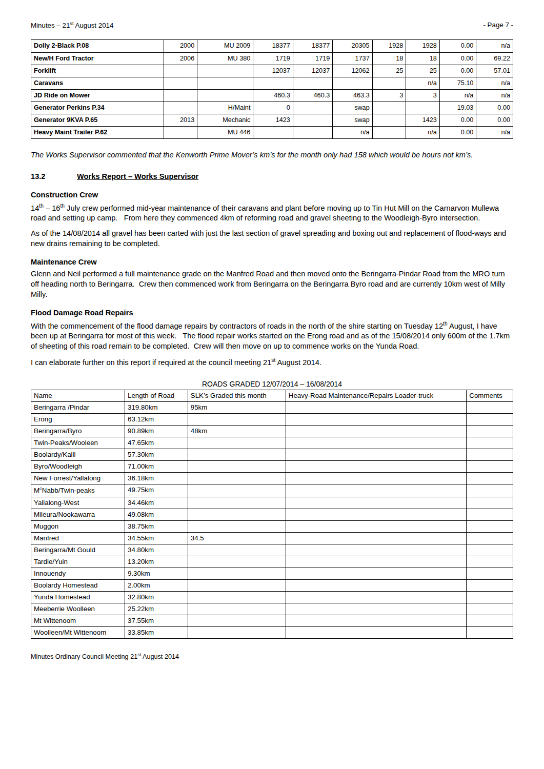Minutes – 21st August 2014
- Page 7 -
| Dolly 2-Black P.08 | 2000 | MU 2009 | 18377 | 18377 | 20305 | 1928 | 1928 | 0.00 | n/a |
| New/H Ford Tractor | 2006 | MU 380 | 1719 | 1719 | 1737 | 18 | 18 | 0.00 | 69.22 |
| Forklift | | | 12037 | 12037 | 12062 | 25 | 25 | 0.00 | 57.01 |
| Caravans | | | | | | | n/a | 75.10 | n/a |
| JD Ride on Mower | | | 460.3 | 460.3 | 463.3 | 3 | 3 | n/a | n/a |
| Generator Perkins P.34 | | H/Maint | 0 | | swap | | | 19.03 | 0.00 |
| Generator 9KVA P.65 | 2013 | Mechanic | 1423 | | swap | | 1423 | 0.00 | 0.00 |
| Heavy Maint Trailer P.62 | | MU 446 | | | n/a | | n/a | 0.00 | n/a |
The Works Supervisor commented that the Kenworth Prime Mover’s km’s for the month only had 158 which would be hours not km’s.
13.2 Works Report – Works Supervisor
Construction Crew
14th – 16th July crew performed mid-year maintenance of their caravans and plant before moving up to Tin Hut Mill on the Carnarvon Mullewa road and setting up camp. From here they commenced 4km of reforming road and gravel sheeting to the Woodleigh-Byro intersection.
As of the 14/08/2014 all gravel has been carted with just the last section of gravel spreading and boxing out and replacement of flood-ways and new drains remaining to be completed.
Maintenance Crew
Glenn and Neil performed a full maintenance grade on the Manfred Road and then moved onto the Beringarra-Pindar Road from the MRO turn off heading north to Beringarra. Crew then commenced work from Beringarra on the Beringarra Byro road and are currently 10km west of Milly Milly.
Flood Damage Road Repairs
With the commencement of the flood damage repairs by contractors of roads in the north of the shire starting on Tuesday 12th August, I have been up at Beringarra for most of this week. The flood repair works started on the Erong road and as of the 15/08/2014 only 600m of the 1.7km of sheeting of this road remain to be completed. Crew will then move on up to commence works on the Yunda Road.
I can elaborate further on this report if required at the council meeting 21st August 2014.
ROADS GRADED 12/07/2014 – 16/08/2014
| Name | Length of Road | SLK’s Graded this month | Heavy-Road Maintenance/Repairs Loader-truck | Comments |
| --- | --- | --- | --- | --- |
| Beringarra /Pindar | 319.80km | 95km | | |
| Erong | 63.12km | | | |
| Beringarra/Byro | 90.89km | 48km | | |
| Twin-Peaks/Wooleen | 47.65km | | | |
| Boolardy/Kalli | 57.30km | | | |
| Byro/Woodleigh | 71.00km | | | |
| New Forrest/Yallalong | 36.18km | | | |
| M c Nabb/Twin-peaks | 49.75km | | | |
| Yallalong-West | 34.46km | | | |
| Mileura/Nookawarra | 49.08km | | | |
| Muggon | 38.75km | | | |
| Manfred | 34.55km | 34.5 | | |
| Beringarra/Mt Gould | 34.80km | | | |
| Tardie/Yuin | 13.20km | | | |
| Innouendy | 9.30km | | | |
| Boolardy Homestead | 2.00km | | | |
| Yunda Homestead | 32.80km | | | |
| Meeberrie Woolleen | 25.22km | | | |
| Mt Wittenoom | 37.55km | | | |
| Woolleen/Mt Wittenoom | 33.85km | | | |
Minutes Ordinary Council Meeting 21st August 2014